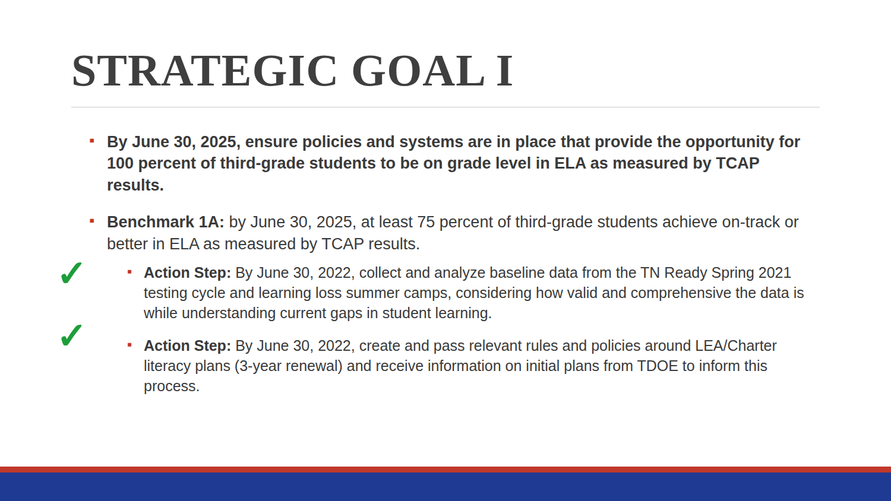STRATEGIC GOAL I
By June 30, 2025, ensure policies and systems are in place that provide the opportunity for 100 percent of third-grade students to be on grade level in ELA as measured by TCAP results.
Benchmark 1A: by June 30, 2025, at least 75 percent of third-grade students achieve on-track or better in ELA as measured by TCAP results.
Action Step: By June 30, 2022, collect and analyze baseline data from the TN Ready Spring 2021 testing cycle and learning loss summer camps, considering how valid and comprehensive the data is while understanding current gaps in student learning.
Action Step: By June 30, 2022, create and pass relevant rules and policies around LEA/Charter literacy plans (3-year renewal) and receive information on initial plans from TDOE to inform this process.
✓
✓